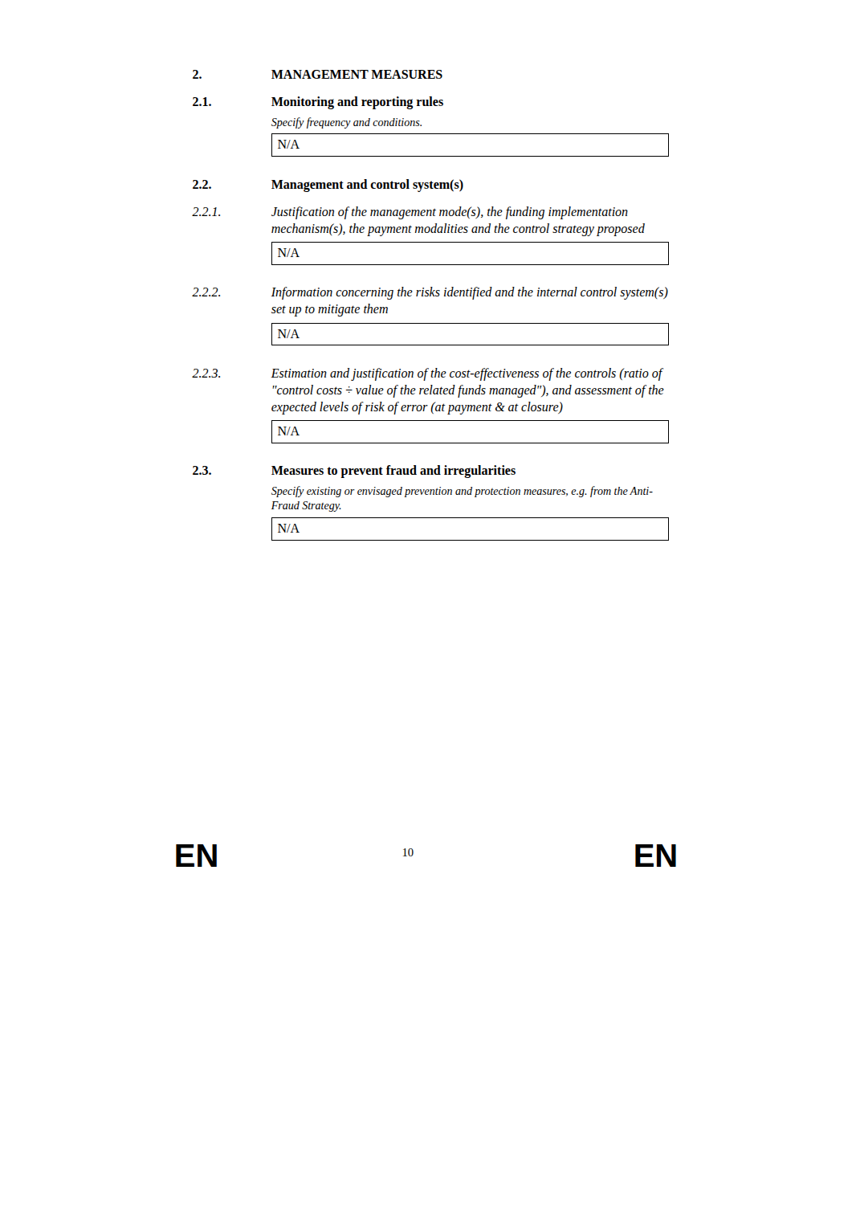2.
MANAGEMENT MEASURES
2.1.
Monitoring and reporting rules
Specify frequency and conditions.
N/A
2.2.
Management and control system(s)
2.2.1.
Justification of the management mode(s), the funding implementation mechanism(s), the payment modalities and the control strategy proposed
N/A
2.2.2.
Information concerning the risks identified and the internal control system(s) set up to mitigate them
N/A
2.2.3.
Estimation and justification of the cost-effectiveness of the controls (ratio of "control costs ÷ value of the related funds managed"), and assessment of the expected levels of risk of error (at payment & at closure)
N/A
2.3.
Measures to prevent fraud and irregularities
Specify existing or envisaged prevention and protection measures, e.g. from the Anti-Fraud Strategy.
N/A
EN
10
EN